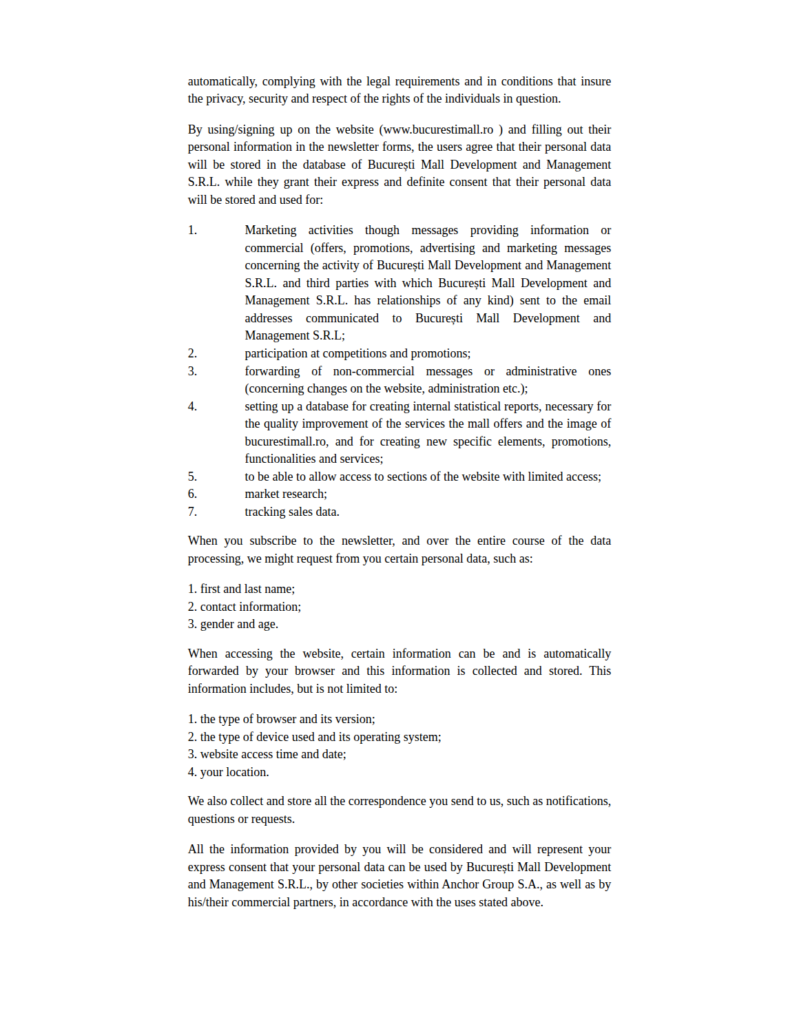automatically, complying with the legal requirements and in conditions that insure the privacy, security and respect of the rights of the individuals in question.
By using/signing up on the website (www.bucurestimall.ro ) and filling out their personal information in the newsletter forms, the users agree that their personal data will be stored in the database of București Mall Development and Management S.R.L. while they grant their express and definite consent that their personal data will be stored and used for:
1. Marketing activities though messages providing information or commercial (offers, promotions, advertising and marketing messages concerning the activity of București Mall Development and Management S.R.L. and third parties with which București Mall Development and Management S.R.L. has relationships of any kind) sent to the email addresses communicated to București Mall Development and Management S.R.L;
2. participation at competitions and promotions;
3. forwarding of non-commercial messages or administrative ones (concerning changes on the website, administration etc.);
4. setting up a database for creating internal statistical reports, necessary for the quality improvement of the services the mall offers and the image of bucurestimall.ro, and for creating new specific elements, promotions, functionalities and services;
5. to be able to allow access to sections of the website with limited access;
6. market research;
7. tracking sales data.
When you subscribe to the newsletter, and over the entire course of the data processing, we might request from you certain personal data, such as:
1. first and last name;
2. contact information;
3. gender and age.
When accessing the website, certain information can be and is automatically forwarded by your browser and this information is collected and stored. This information includes, but is not limited to:
1. the type of browser and its version;
2. the type of device used and its operating system;
3. website access time and date;
4. your location.
We also collect and store all the correspondence you send to us, such as notifications, questions or requests.
All the information provided by you will be considered and will represent your express consent that your personal data can be used by București Mall Development and Management S.R.L., by other societies within Anchor Group S.A., as well as by his/their commercial partners, in accordance with the uses stated above.